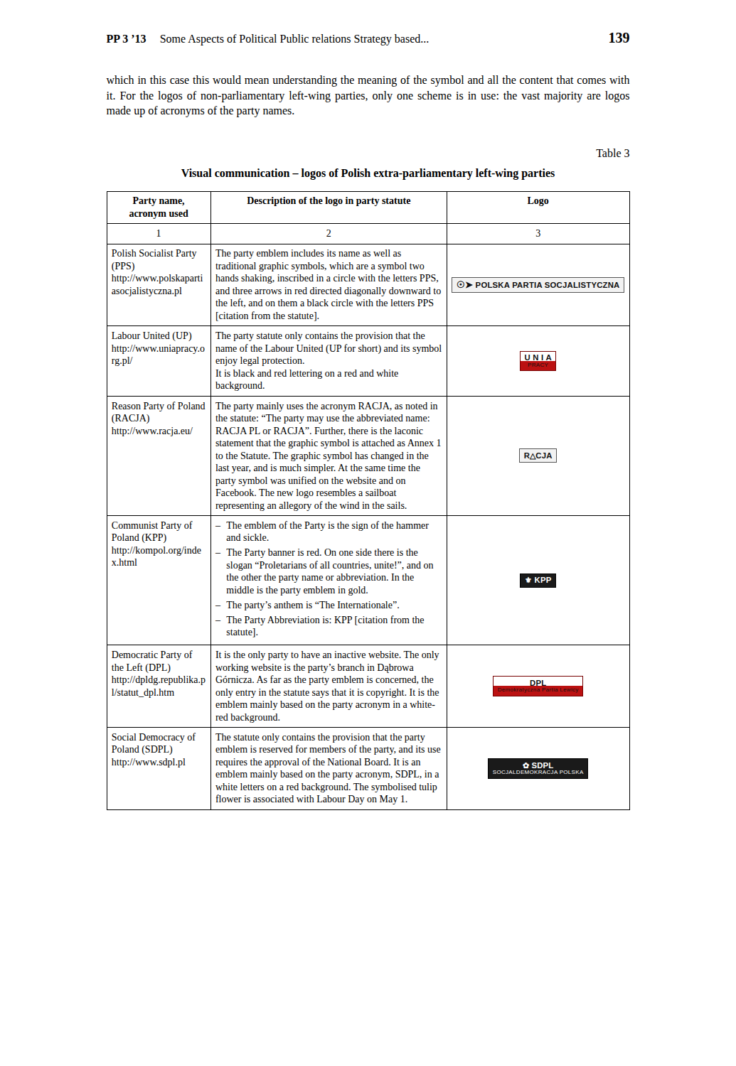PP 3 ’13 Some Aspects of Political Public relations Strategy based... 139
which in this case this would mean understanding the meaning of the symbol and all the content that comes with it. For the logos of non-parliamentary left-wing parties, only one scheme is in use: the vast majority are logos made up of acronyms of the party names.
Table 3
Visual communication – logos of Polish extra-parliamentary left-wing parties
| Party name, acronym used | Description of the logo in party statute | Logo |
| --- | --- | --- |
| 1 | 2 | 3 |
| Polish Socialist Party (PPS) http://www.polskapartiasocjalistyczna.pl | The party emblem includes its name as well as traditional graphic symbols, which are a symbol two hands shaking, inscribed in a circle with the letters PPS, and three arrows in red directed diagonally downward to the left, and on them a black circle with the letters PPS [citation from the statute]. | ☉➤ POLSKA PARTIA SOCJALISTYCZNA |
| Labour United (UP) http://www.uniapracy.org.pl/ | The party statute only contains the provision that the name of the Labour United (UP for short) and its symbol enjoy legal protection. It is black and red lettering on a red and white background. | U N I A PRACY |
| Reason Party of Poland (RACJA) http://www.racja.eu/ | The party mainly uses the acronym RACJA, as noted in the statute: “The party may use the abbreviated name: RACJA PL or RACJA”. Further, there is the laconic statement that the graphic symbol is attached as Annex 1 to the Statute. The graphic symbol has changed in the last year, and is much simpler. At the same time the party symbol was unified on the website and on Facebook. The new logo resembles a sailboat representing an allegory of the wind in the sails. | R△CJA |
| Communist Party of Poland (KPP) http://kompol.org/index.html | The emblem of the Party is the sign of the hammer and sickle. The Party banner is red. On one side there is the slogan “Proletarians of all countries, unite!”, and on the other the party name or abbreviation. In the middle is the party emblem in gold. The party’s anthem is “The Internationale”. The Party Abbreviation is: KPP [citation from the statute]. | ⚜ KPP |
| Democratic Party of the Left (DPL) http://dpldg.republika.pl/statut_dpl.htm | It is the only party to have an inactive website. The only working website is the party’s branch in Dąbrowa Górnicza. As far as the party emblem is concerned, the only entry in the statute says that it is copyright. It is the emblem mainly based on the party acronym in a white-red background. | DPL Demokratyczna Partia Lewicy |
| Social Democracy of Poland (SDPL) http://www.sdpl.pl | The statute only contains the provision that the party emblem is reserved for members of the party, and its use requires the approval of the National Board. It is an emblem mainly based on the party acronym, SDPL, in a white letters on a red background. The symbolised tulip flower is associated with Labour Day on May 1. | ✿ SDPL SOCJALDEMOKRACJA POLSKA |